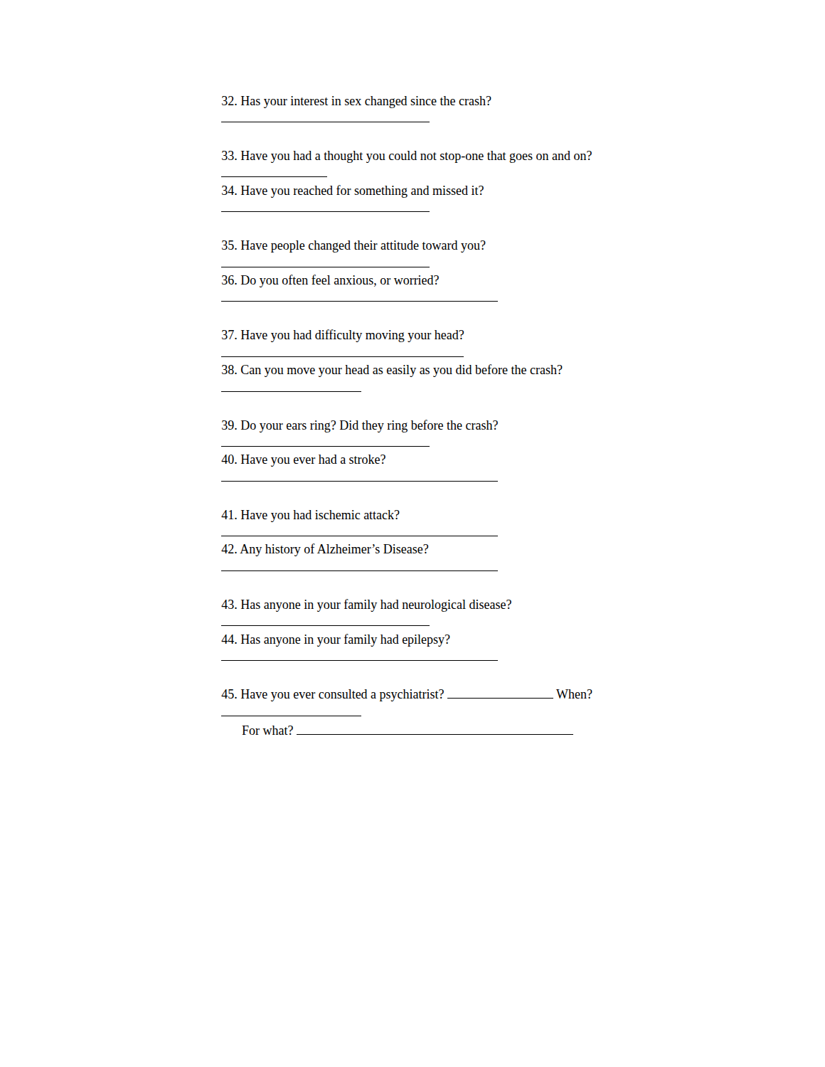32. Has your interest in sex changed since the crash?
33. Have you had a thought you could not stop-one that goes on and on?
34. Have you reached for something and missed it?
35. Have people changed their attitude toward you?
36. Do you often feel anxious, or worried?
37. Have you had difficulty moving your head?
38. Can you move your head as easily as you did before the crash?
39. Do your ears ring? Did they ring before the crash?
40. Have you ever had a stroke?
41. Have you had ischemic attack?
42. Any history of Alzheimer’s Disease?
43. Has anyone in your family had neurological disease?
44. Has anyone in your family had epilepsy?
45. Have you ever consulted a psychiatrist? When? For what?